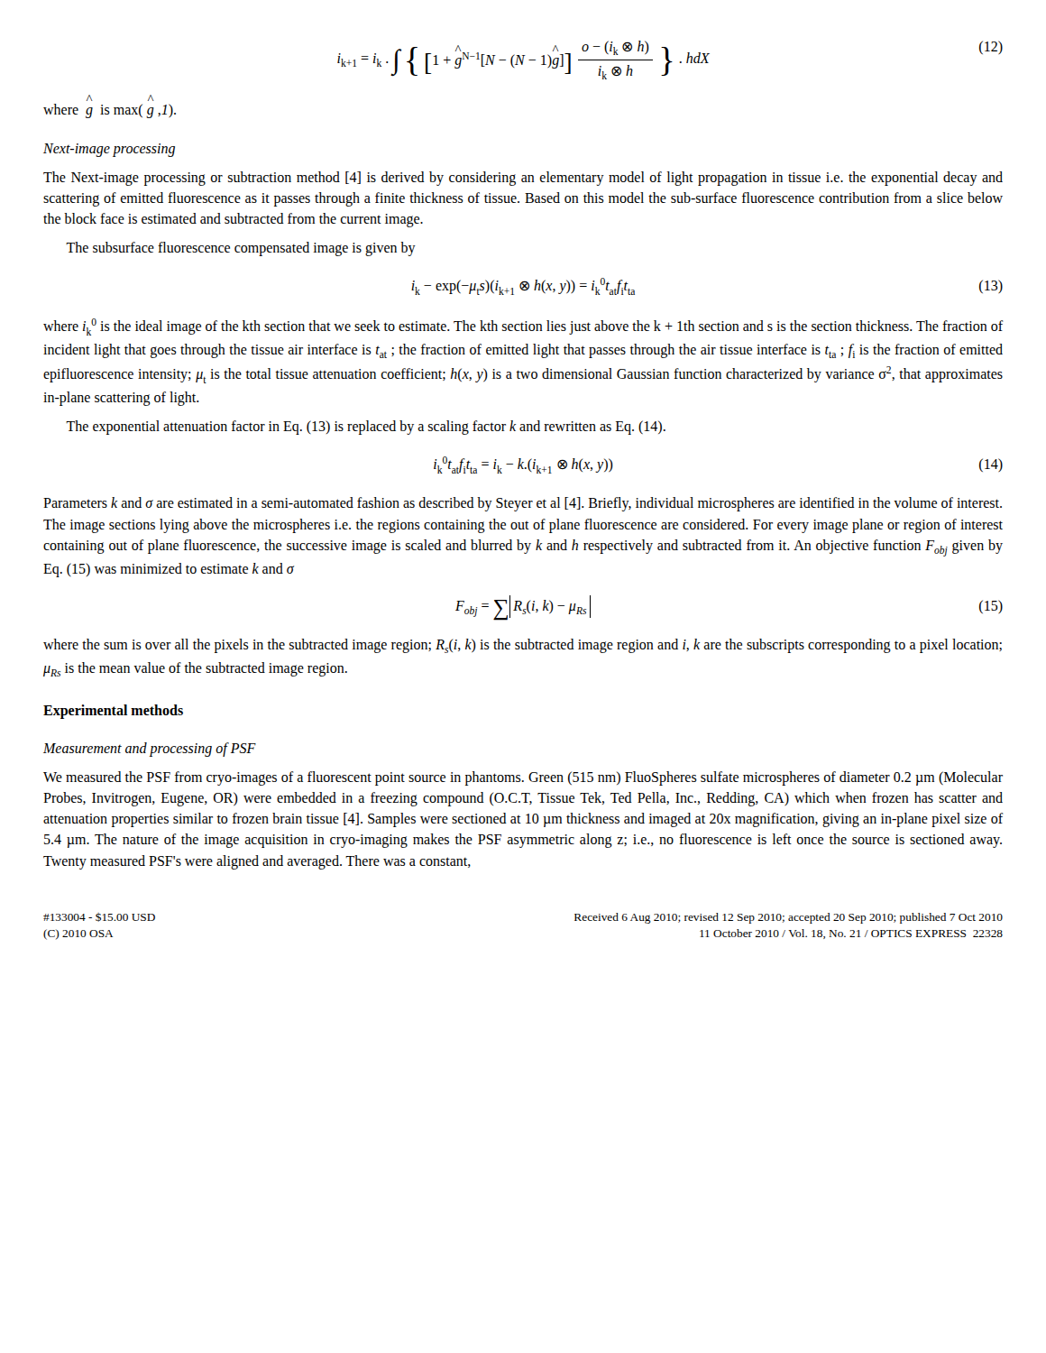ik+1 = ik . ∫ { [1 + gN−1[N − (N − 1)g]] o − (ik ⊗ h) ik ⊗ h } . hdX
(12)
where g is max( g ,1).
Next-image processing
The Next-image processing or subtraction method [4] is derived by considering an elementary model of light propagation in tissue i.e. the exponential decay and scattering of emitted fluorescence as it passes through a finite thickness of tissue. Based on this model the sub-surface fluorescence contribution from a slice below the block face is estimated and subtracted from the current image.
The subsurface fluorescence compensated image is given by
ik − exp(−μts)(ik+1 ⊗ h(x, y)) = ik0tatfitta
(13)
where ik0 is the ideal image of the kth section that we seek to estimate. The kth section lies just above the k + 1th section and s is the section thickness. The fraction of incident light that goes through the tissue air interface is tat ; the fraction of emitted light that passes through the air tissue interface is tta ; fi is the fraction of emitted epifluorescence intensity; μt is the total tissue attenuation coefficient; h(x, y) is a two dimensional Gaussian function characterized by variance σ2, that approximates in-plane scattering of light.
The exponential attenuation factor in Eq. (13) is replaced by a scaling factor k and rewritten as Eq. (14).
ik0tatfitta = ik − k.(ik+1 ⊗ h(x, y))
(14)
Parameters k and σ are estimated in a semi-automated fashion as described by Steyer et al [4]. Briefly, individual microspheres are identified in the volume of interest. The image sections lying above the microspheres i.e. the regions containing the out of plane fluorescence are considered. For every image plane or region of interest containing out of plane fluorescence, the successive image is scaled and blurred by k and h respectively and subtracted from it. An objective function Fobj given by Eq. (15) was minimized to estimate k and σ
Fobj = ∑Rs(i, k) − μRs
(15)
where the sum is over all the pixels in the subtracted image region; Rs(i, k) is the subtracted image region and i, k are the subscripts corresponding to a pixel location; μRs is the mean value of the subtracted image region.
Experimental methods
Measurement and processing of PSF
We measured the PSF from cryo-images of a fluorescent point source in phantoms. Green (515 nm) FluoSpheres sulfate microspheres of diameter 0.2 µm (Molecular Probes, Invitrogen, Eugene, OR) were embedded in a freezing compound (O.C.T, Tissue Tek, Ted Pella, Inc., Redding, CA) which when frozen has scatter and attenuation properties similar to frozen brain tissue [4]. Samples were sectioned at 10 µm thickness and imaged at 20x magnification, giving an in-plane pixel size of 5.4 µm. The nature of the image acquisition in cryo-imaging makes the PSF asymmetric along z; i.e., no fluorescence is left once the source is sectioned away. Twenty measured PSF's were aligned and averaged. There was a constant,
#133004 - $15.00 USD Received 6 Aug 2010; revised 12 Sep 2010; accepted 20 Sep 2010; published 7 Oct 2010
(C) 2010 OSA 11 October 2010 / Vol. 18, No. 21 / OPTICS EXPRESS 22328